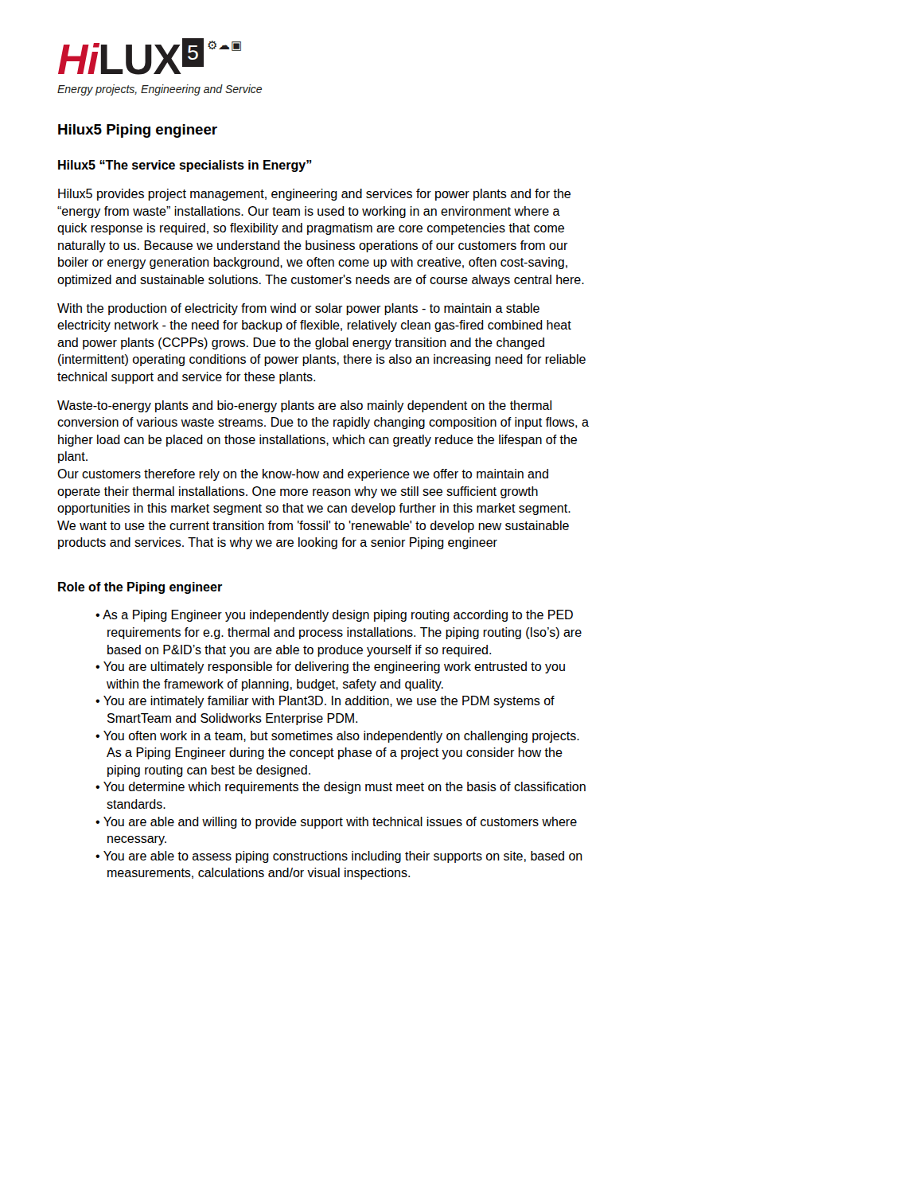Hi LUX 5⚙☁▣
Energy projects, Engineering and Service
Hilux5 Piping engineer
Hilux5 “The service specialists in Energy”
Hilux5 provides project management, engineering and services for power plants and for the “energy from waste” installations. Our team is used to working in an environment where a quick response is required, so flexibility and pragmatism are core competencies that come naturally to us. Because we understand the business operations of our customers from our boiler or energy generation background, we often come up with creative, often cost-saving, optimized and sustainable solutions. The customer's needs are of course always central here.
With the production of electricity from wind or solar power plants - to maintain a stable electricity network - the need for backup of flexible, relatively clean gas-fired combined heat and power plants (CCPPs) grows. Due to the global energy transition and the changed (intermittent) operating conditions of power plants, there is also an increasing need for reliable technical support and service for these plants.
Waste-to-energy plants and bio-energy plants are also mainly dependent on the thermal conversion of various waste streams. Due to the rapidly changing composition of input flows, a higher load can be placed on those installations, which can greatly reduce the lifespan of the plant.
Our customers therefore rely on the know-how and experience we offer to maintain and operate their thermal installations. One more reason why we still see sufficient growth opportunities in this market segment so that we can develop further in this market segment.
We want to use the current transition from 'fossil' to 'renewable' to develop new sustainable products and services. That is why we are looking for a senior Piping engineer
Role of the Piping engineer
• As a Piping Engineer you independently design piping routing according to the PED requirements for e.g. thermal and process installations. The piping routing (Iso’s) are based on P&ID’s that you are able to produce yourself if so required.
• You are ultimately responsible for delivering the engineering work entrusted to you within the framework of planning, budget, safety and quality.
• You are intimately familiar with Plant3D. In addition, we use the PDM systems of SmartTeam and Solidworks Enterprise PDM.
• You often work in a team, but sometimes also independently on challenging projects. As a Piping Engineer during the concept phase of a project you consider how the piping routing can best be designed.
• You determine which requirements the design must meet on the basis of classification standards.
• You are able and willing to provide support with technical issues of customers where necessary.
• You are able to assess piping constructions including their supports on site, based on measurements, calculations and/or visual inspections.